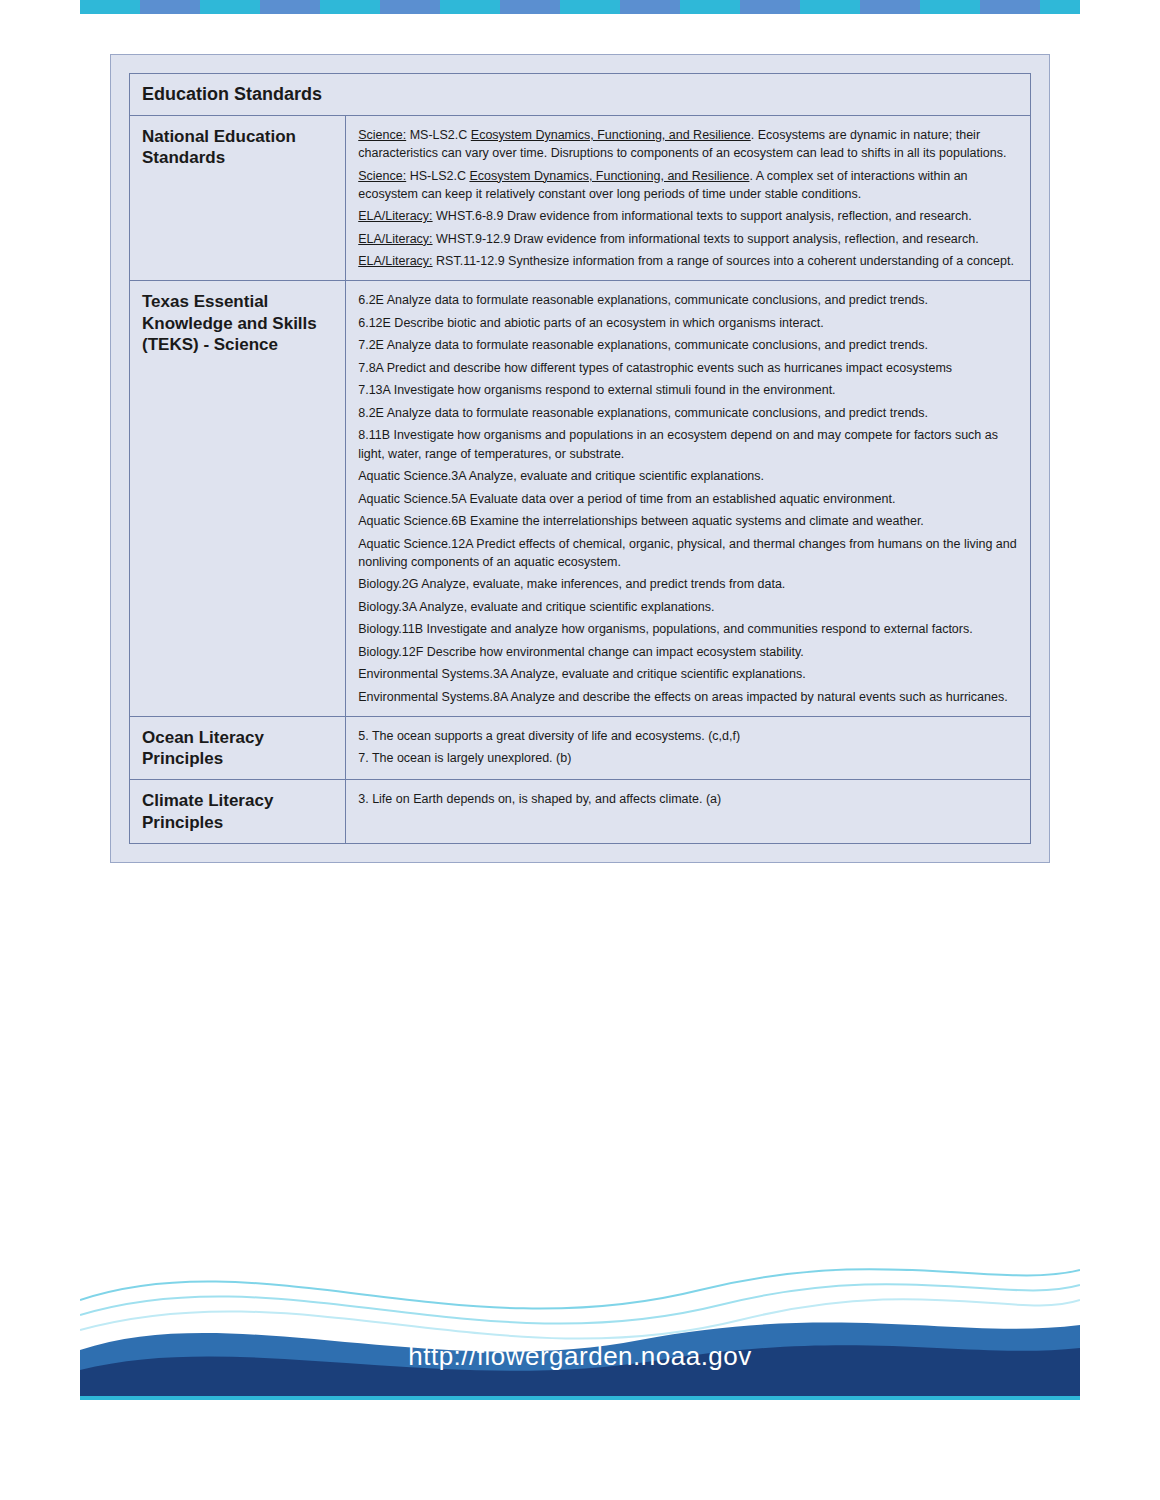| Education Standards |
| National Education Standards | Science: MS-LS2.C Ecosystem Dynamics, Functioning, and Resilience . Ecosystems are dynamic in nature; their characteristics can vary over time. Disruptions to components of an ecosystem can lead to shifts in all its populations. Science: HS-LS2.C Ecosystem Dynamics, Functioning, and Resilience . A complex set of interactions within an ecosystem can keep it relatively constant over long periods of time under stable conditions. ELA/Literacy: WHST.6-8.9 Draw evidence from informational texts to support analysis, reflection, and research. ELA/Literacy: WHST.9-12.9 Draw evidence from informational texts to support analysis, reflection, and research. ELA/Literacy: RST.11-12.9 Synthesize information from a range of sources into a coherent understanding of a concept. |
| Texas Essential Knowledge and Skills (TEKS) - Science | 6.2E Analyze data to formulate reasonable explanations, communicate conclusions, and predict trends. 6.12E Describe biotic and abiotic parts of an ecosystem in which organisms interact. 7.2E Analyze data to formulate reasonable explanations, communicate conclusions, and predict trends. 7.8A Predict and describe how different types of catastrophic events such as hurricanes impact ecosystems 7.13A Investigate how organisms respond to external stimuli found in the environment. 8.2E Analyze data to formulate reasonable explanations, communicate conclusions, and predict trends. 8.11B Investigate how organisms and populations in an ecosystem depend on and may compete for factors such as light, water, range of temperatures, or substrate. Aquatic Science.3A Analyze, evaluate and critique scientific explanations. Aquatic Science.5A Evaluate data over a period of time from an established aquatic environment. Aquatic Science.6B Examine the interrelationships between aquatic systems and climate and weather. Aquatic Science.12A Predict effects of chemical, organic, physical, and thermal changes from humans on the living and nonliving components of an aquatic ecosystem. Biology.2G Analyze, evaluate, make inferences, and predict trends from data. Biology.3A Analyze, evaluate and critique scientific explanations. Biology.11B Investigate and analyze how organisms, populations, and communities respond to external factors. Biology.12F Describe how environmental change can impact ecosystem stability. Environmental Systems.3A Analyze, evaluate and critique scientific explanations. Environmental Systems.8A Analyze and describe the effects on areas impacted by natural events such as hurricanes. |
| Ocean Literacy Principles | 5. The ocean supports a great diversity of life and ecosystems. (c,d,f) 7. The ocean is largely unexplored. (b) |
| Climate Literacy Principles | 3. Life on Earth depends on, is shaped by, and affects climate. (a) |
http://flowergarden.noaa.gov